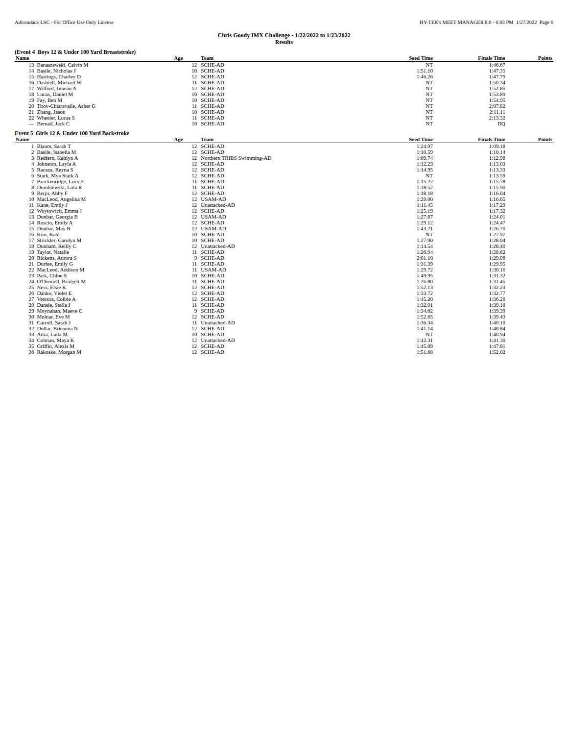Adirondack LSC - For Office Use Only License
HY-TEK's MEET MANAGER 8.0 - 6:03 PM 1/27/2022 Page 6
Chris Goody IMX Challenge - 1/22/2022 to 1/23/2022
Results
(Event 4 Boys 12 & Under 100 Yard Breaststroke)
| Name | | Age | Team | Seed Time | Finals Time | Points |
| --- | --- | --- | --- | --- | --- | --- |
| 13 | Banaszewski, Calvin M | 12 | SCHE-AD | NT | 1:46.67 | |
| 14 | Basile, Nicholas J | 10 | SCHE-AD | 1:51.10 | 1:47.35 | |
| 15 | Hastings, Charley D | 12 | SCHE-AD | 1:46.26 | 1:47.79 | |
| 16 | Dashiell, Michael W | 11 | SCHE-AD | NT | 1:50.34 | |
| 17 | Wilford, Juneau A | 12 | SCHE-AD | NT | 1:52.85 | |
| 18 | Lucas, Daniel M | 10 | SCHE-AD | NT | 1:53.89 | |
| 19 | Fay, Ben M | 10 | SCHE-AD | NT | 1:54.95 | |
| 20 | Titov-Chiaravalle, Asher G | 11 | SCHE-AD | NT | 2:07.82 | |
| 21 | Zhang, Jason | 10 | SCHE-AD | NT | 2:11.11 | |
| 22 | Wheeler, Lucas S | 11 | SCHE-AD | NT | 2:13.32 | |
| --- | Bernad, Jack C | 10 | SCHE-AD | NT | DQ | |
Event 5 Girls 12 & Under 100 Yard Backstroke
| Name | | Age | Team | Seed Time | Finals Time | Points |
| --- | --- | --- | --- | --- | --- | --- |
| 1 | Blaum, Sarah T | 12 | SCHE-AD | 1:24.97 | 1:09.18 | |
| 2 | Basile, Isabella M | 12 | SCHE-AD | 1:10.59 | 1:10.14 | |
| 3 | Redfern, Kaitlyn A | 12 | Northern TRIBS Swimming-AD | 1:09.74 | 1:12.98 | |
| 4 | Johnston, Layla A | 12 | SCHE-AD | 1:12.23 | 1:13.03 | |
| 5 | Racaza, Reyna S | 12 | SCHE-AD | 1:14.95 | 1:13.33 | |
| 6 | Stark, Mya Stark A | 12 | SCHE-AD | NT | 1:13.59 | |
| 7 | Breckenridge, Lucy F | 11 | SCHE-AD | 1:15.22 | 1:15.78 | |
| 8 | Dumblewski, Lola R | 11 | SCHE-AD | 1:18.52 | 1:15.90 | |
| 9 | Berju, Abby F | 12 | SCHE-AD | 1:18.18 | 1:16.04 | |
| 10 | MacLeod, Angelina M | 12 | USAM-AD | 1:29.00 | 1:16.65 | |
| 11 | Kane, Emily J | 12 | Unattached-AD | 1:11.45 | 1:17.29 | |
| 12 | Woytowich, Emma J | 12 | SCHE-AD | 1:25.19 | 1:17.32 | |
| 13 | Dunbar, Georgia B | 12 | USAM-AD | 1:27.87 | 1:24.01 | |
| 14 | Ruscio, Emily A | 12 | SCHE-AD | 1:29.12 | 1:24.47 | |
| 15 | Dunbar, May R | 12 | USAM-AD | 1:43.21 | 1:26.70 | |
| 16 | Kim, Kate | 10 | SCHE-AD | NT | 1:27.97 | |
| 17 | Strickler, Carolyn M | 10 | SCHE-AD | 1:27.90 | 1:28.04 | |
| 18 | Dunham, Reilly C | 12 | Unattached-AD | 1:14.54 | 1:28.40 | |
| 19 | Taylor, Natalie | 11 | SCHE-AD | 1:26.94 | 1:28.62 | |
| 20 | Ricketts, Aurora S | 9 | SCHE-AD | 2:01.10 | 1:29.88 | |
| 21 | Durfee, Emily G | 11 | SCHE-AD | 1:31.39 | 1:29.95 | |
| 22 | MacLeod, Addison M | 11 | USAM-AD | 1:29.72 | 1:30.16 | |
| 23 | Park, Chloe S | 10 | SCHE-AD | 1:49.95 | 1:31.32 | |
| 24 | O'Donnell, Bridgett M | 11 | SCHE-AD | 1:26.80 | 1:31.45 | |
| 25 | Ness, Elsie K | 12 | SCHE-AD | 1:52.13 | 1:32.23 | |
| 26 | Danko, Violet E | 12 | SCHE-AD | 1:33.72 | 1:32.77 | |
| 27 | Ventura, Colbie A | 12 | SCHE-AD | 1:45.20 | 1:36.20 | |
| 28 | Dansie, Stella J | 11 | SCHE-AD | 1:32.91 | 1:39.18 | |
| 29 | Moynahan, Maeve C | 9 | SCHE-AD | 1:34.62 | 1:39.39 | |
| 30 | Molnar, Eve M | 12 | SCHE-AD | 1:52.65 | 1:39.43 | |
| 31 | Carroll, Sarah J | 11 | Unattached-AD | 1:36.34 | 1:40.10 | |
| 32 | Dollar, Brieanna N | 12 | SCHE-AD | 1:41.14 | 1:40.84 | |
| 33 | Attia, Laila M | 10 | SCHE-AD | NT | 1:40.94 | |
| 34 | Colman, Maya K | 12 | Unattached-AD | 1:42.31 | 1:41.30 | |
| 35 | Griffin, Alexis M | 12 | SCHE-AD | 1:45.09 | 1:47.81 | |
| 36 | Rakoske, Morgan M | 12 | SCHE-AD | 1:51.68 | 1:52.02 | |